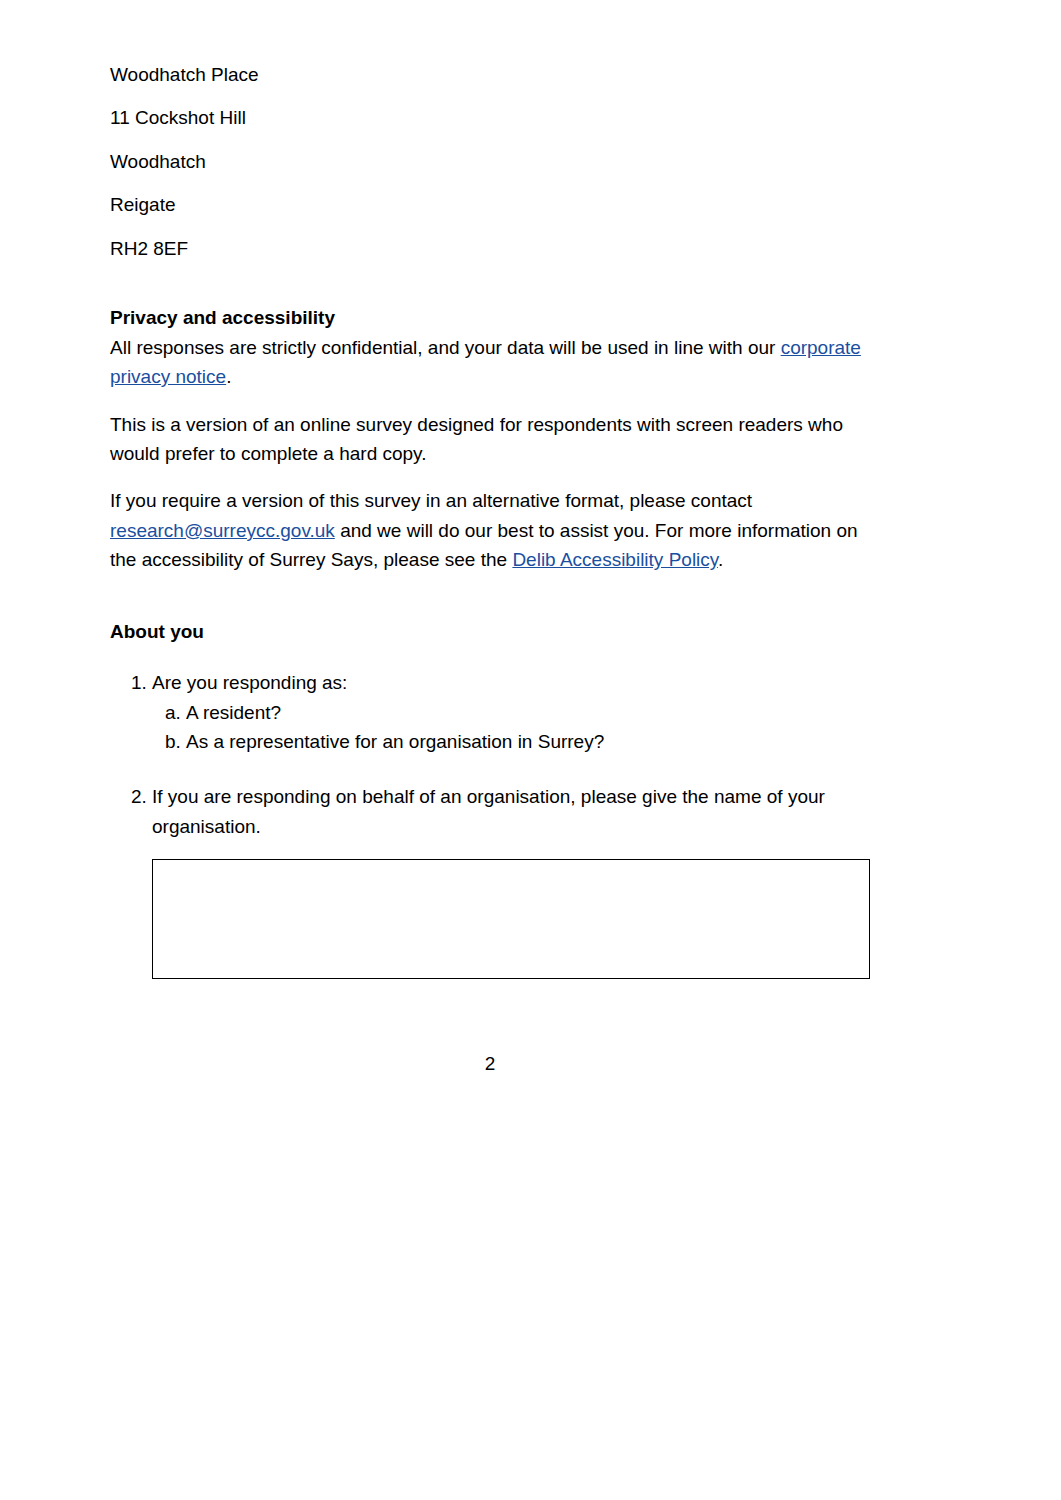Woodhatch Place
11 Cockshot Hill
Woodhatch
Reigate
RH2 8EF
Privacy and accessibility
All responses are strictly confidential, and your data will be used in line with our corporate privacy notice.
This is a version of an online survey designed for respondents with screen readers who would prefer to complete a hard copy.
If you require a version of this survey in an alternative format, please contact research@surreycc.gov.uk and we will do our best to assist you. For more information on the accessibility of Surrey Says, please see the Delib Accessibility Policy.
About you
Are you responding as:
A resident?
As a representative for an organisation in Surrey?
If you are responding on behalf of an organisation, please give the name of your organisation.
2